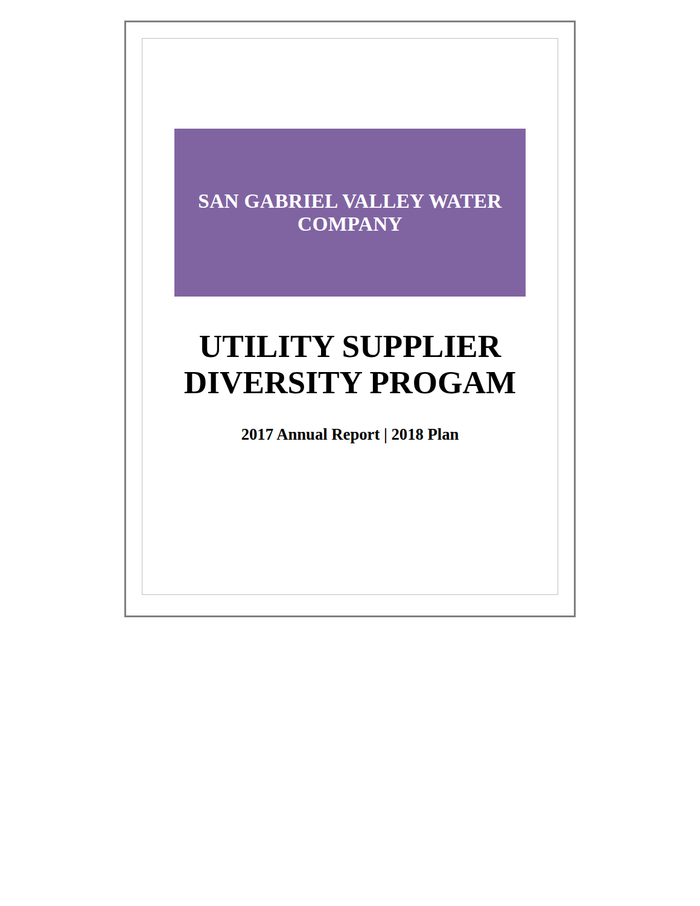SAN GABRIEL VALLEY WATER COMPANY
UTILITY SUPPLIER
DIVERSITY PROGAM
2017 Annual Report | 2018 Plan